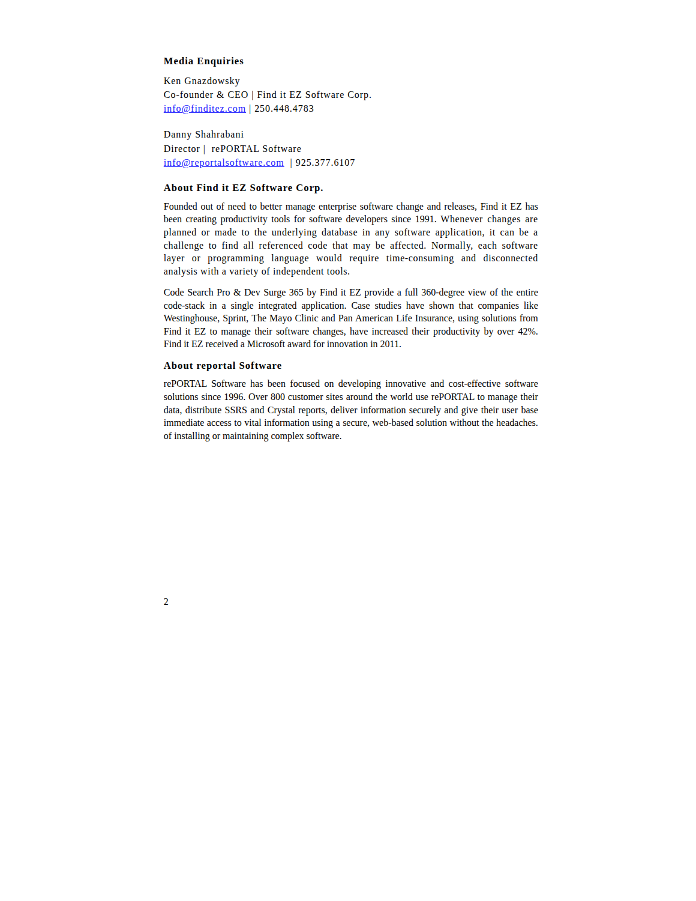Media Enquiries
Ken Gnazdowsky
Co-founder & CEO | Find it EZ Software Corp.
info@finditez.com | 250.448.4783
Danny Shahrabani
Director | rePORTAL Software
info@reportalsoftware.com | 925.377.6107
About Find it EZ Software Corp.
Founded out of need to better manage enterprise software change and releases, Find it EZ has been creating productivity tools for software developers since 1991. Whenever changes are planned or made to the underlying database in any software application, it can be a challenge to find all referenced code that may be affected. Normally, each software layer or programming language would require time-consuming and disconnected analysis with a variety of independent tools.
Code Search Pro & Dev Surge 365 by Find it EZ provide a full 360-degree view of the entire code-stack in a single integrated application. Case studies have shown that companies like Westinghouse, Sprint, The Mayo Clinic and Pan American Life Insurance, using solutions from Find it EZ to manage their software changes, have increased their productivity by over 42%. Find it EZ received a Microsoft award for innovation in 2011.
About reportal Software
rePORTAL Software has been focused on developing innovative and cost-effective software solutions since 1996. Over 800 customer sites around the world use rePORTAL to manage their data, distribute SSRS and Crystal reports, deliver information securely and give their user base immediate access to vital information using a secure, web-based solution without the headaches. of installing or maintaining complex software.
2